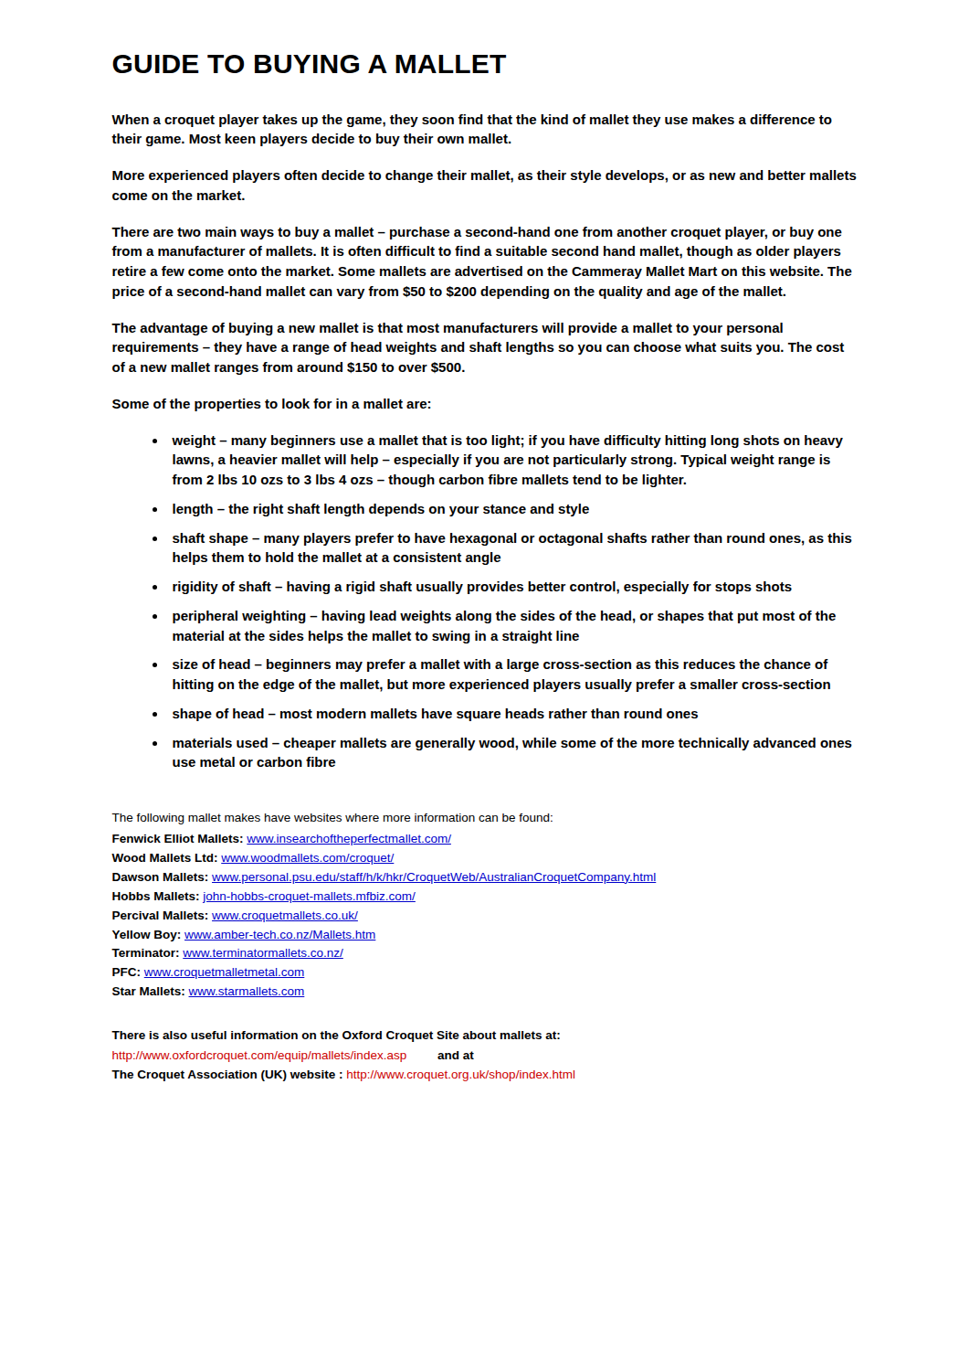GUIDE TO BUYING A MALLET
When a croquet player takes up the game, they soon find that the kind of mallet they use makes a difference to their game. Most keen players decide to buy their own mallet.
More experienced players often decide to change their mallet, as their style develops, or as new and better mallets come on the market.
There are two main ways to buy a mallet – purchase a second-hand one from another croquet player, or buy one from a manufacturer of mallets. It is often difficult to find a suitable second hand mallet, though as older players retire a few come onto the market. Some mallets are advertised on the Cammeray Mallet Mart on this website. The price of a second-hand mallet can vary from $50 to $200 depending on the quality and age of the mallet.
The advantage of buying a new mallet is that most manufacturers will provide a mallet to your personal requirements – they have a range of head weights and shaft lengths so you can choose what suits you. The cost of a new mallet ranges from around $150 to over $500.
Some of the properties to look for in a mallet are:
weight – many beginners use a mallet that is too light; if you have difficulty hitting long shots on heavy lawns, a heavier mallet will help – especially if you are not particularly strong. Typical weight range is from 2 lbs 10 ozs to 3 lbs 4 ozs – though carbon fibre mallets tend to be lighter.
length – the right shaft length depends on your stance and style
shaft shape – many players prefer to have hexagonal or octagonal shafts rather than round ones, as this helps them to hold the mallet at a consistent angle
rigidity of shaft – having a rigid shaft usually provides better control, especially for stops shots
peripheral weighting – having lead weights along the sides of the head, or shapes that put most of the material at the sides helps the mallet to swing in a straight line
size of head – beginners may prefer a mallet with a large cross-section as this reduces the chance of hitting on the edge of the mallet, but more experienced players usually prefer a smaller cross-section
shape of head – most modern mallets have square heads rather than round ones
materials used – cheaper mallets are generally wood, while some of the more technically advanced ones use metal or carbon fibre
The following mallet makes have websites where more information can be found:
Fenwick Elliot Mallets: www.insearchoftheperfectmallet.com/
Wood Mallets Ltd: www.woodmallets.com/croquet/
Dawson Mallets: www.personal.psu.edu/staff/h/k/hkr/CroquetWeb/AustralianCroquetCompany.html
Hobbs Mallets: john-hobbs-croquet-mallets.mfbiz.com/
Percival Mallets: www.croquetmallets.co.uk/
Yellow Boy: www.amber-tech.co.nz/Mallets.htm
Terminator: www.terminatormallets.co.nz/
PFC: www.croquetmalletmetal.com
Star Mallets: www.starmallets.com
There is also useful information on the Oxford Croquet Site about mallets at:
http://www.oxfordcroquet.com/equip/mallets/index.asp and at
The Croquet Association (UK) website : http://www.croquet.org.uk/shop/index.html